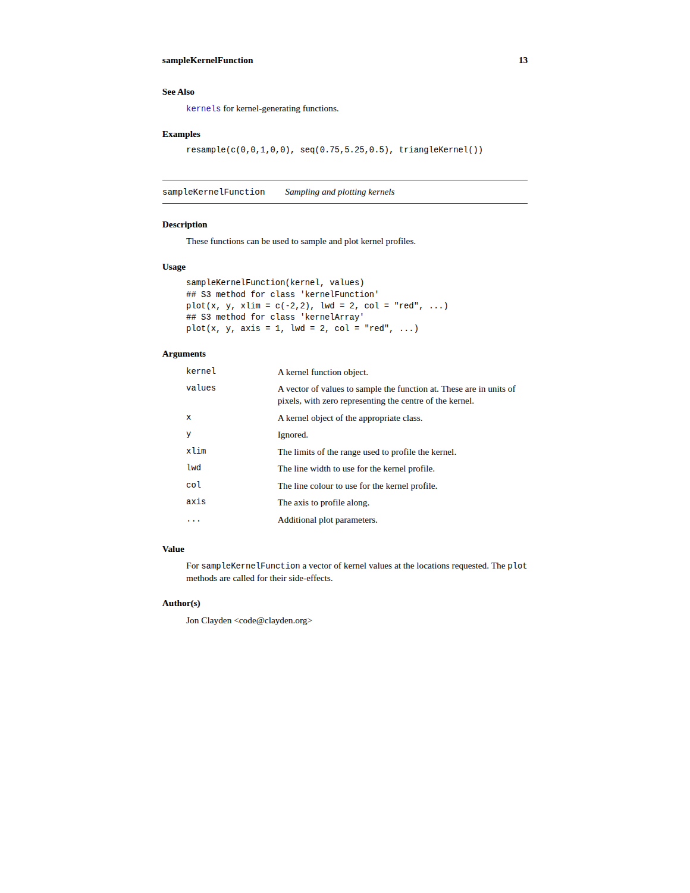sampleKernelFunction 13
See Also
kernels for kernel-generating functions.
Examples
resample(c(0,0,1,0,0), seq(0.75,5.25,0.5), triangleKernel())
sampleKernelFunction Sampling and plotting kernels
Description
These functions can be used to sample and plot kernel profiles.
Usage
sampleKernelFunction(kernel, values)
## S3 method for class 'kernelFunction'
plot(x, y, xlim = c(-2,2), lwd = 2, col = "red", ...)
## S3 method for class 'kernelArray'
plot(x, y, axis = 1, lwd = 2, col = "red", ...)
Arguments
| kernel | A kernel function object. |
| values | A vector of values to sample the function at. These are in units of pixels, with zero representing the centre of the kernel. |
| x | A kernel object of the appropriate class. |
| y | Ignored. |
| xlim | The limits of the range used to profile the kernel. |
| lwd | The line width to use for the kernel profile. |
| col | The line colour to use for the kernel profile. |
| axis | The axis to profile along. |
| ... | Additional plot parameters. |
Value
For sampleKernelFunction a vector of kernel values at the locations requested. The plot methods are called for their side-effects.
Author(s)
Jon Clayden <code@clayden.org>